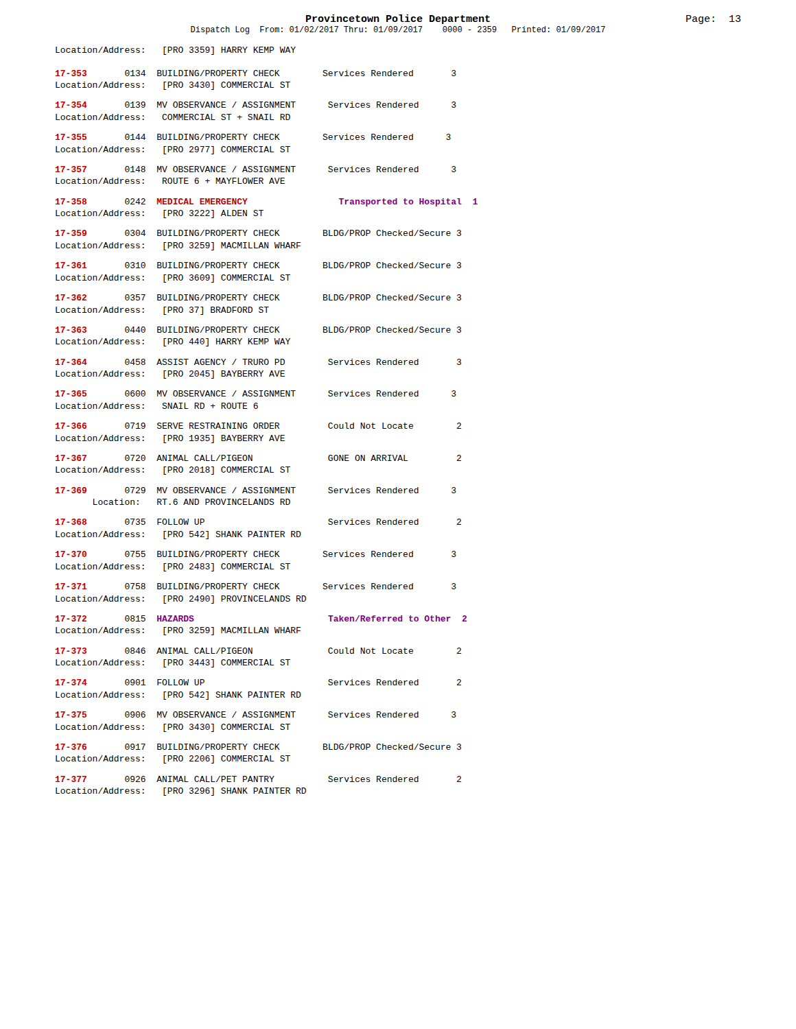Provincetown Police Department Page: 13
Dispatch Log From: 01/02/2017 Thru: 01/09/2017 0000 - 2359 Printed: 01/09/2017
Location/Address: [PRO 3359] HARRY KEMP WAY
17-353 0134 BUILDING/PROPERTY CHECK Services Rendered 3
Location/Address: [PRO 3430] COMMERCIAL ST
17-354 0139 MV OBSERVANCE / ASSIGNMENT Services Rendered 3
Location/Address: COMMERCIAL ST + SNAIL RD
17-355 0144 BUILDING/PROPERTY CHECK Services Rendered 3
Location/Address: [PRO 2977] COMMERCIAL ST
17-357 0148 MV OBSERVANCE / ASSIGNMENT Services Rendered 3
Location/Address: ROUTE 6 + MAYFLOWER AVE
17-358 0242 MEDICAL EMERGENCY Transported to Hospital 1
Location/Address: [PRO 3222] ALDEN ST
17-359 0304 BUILDING/PROPERTY CHECK BLDG/PROP Checked/Secure 3
Location/Address: [PRO 3259] MACMILLAN WHARF
17-361 0310 BUILDING/PROPERTY CHECK BLDG/PROP Checked/Secure 3
Location/Address: [PRO 3609] COMMERCIAL ST
17-362 0357 BUILDING/PROPERTY CHECK BLDG/PROP Checked/Secure 3
Location/Address: [PRO 37] BRADFORD ST
17-363 0440 BUILDING/PROPERTY CHECK BLDG/PROP Checked/Secure 3
Location/Address: [PRO 440] HARRY KEMP WAY
17-364 0458 ASSIST AGENCY / TRURO PD Services Rendered 3
Location/Address: [PRO 2045] BAYBERRY AVE
17-365 0600 MV OBSERVANCE / ASSIGNMENT Services Rendered 3
Location/Address: SNAIL RD + ROUTE 6
17-366 0719 SERVE RESTRAINING ORDER Could Not Locate 2
Location/Address: [PRO 1935] BAYBERRY AVE
17-367 0720 ANIMAL CALL/PIGEON GONE ON ARRIVAL 2
Location/Address: [PRO 2018] COMMERCIAL ST
17-369 0729 MV OBSERVANCE / ASSIGNMENT Services Rendered 3
Location: RT.6 AND PROVINCELANDS RD
17-368 0735 FOLLOW UP Services Rendered 2
Location/Address: [PRO 542] SHANK PAINTER RD
17-370 0755 BUILDING/PROPERTY CHECK Services Rendered 3
Location/Address: [PRO 2483] COMMERCIAL ST
17-371 0758 BUILDING/PROPERTY CHECK Services Rendered 3
Location/Address: [PRO 2490] PROVINCELANDS RD
17-372 0815 HAZARDS Taken/Referred to Other 2
Location/Address: [PRO 3259] MACMILLAN WHARF
17-373 0846 ANIMAL CALL/PIGEON Could Not Locate 2
Location/Address: [PRO 3443] COMMERCIAL ST
17-374 0901 FOLLOW UP Services Rendered 2
Location/Address: [PRO 542] SHANK PAINTER RD
17-375 0906 MV OBSERVANCE / ASSIGNMENT Services Rendered 3
Location/Address: [PRO 3430] COMMERCIAL ST
17-376 0917 BUILDING/PROPERTY CHECK BLDG/PROP Checked/Secure 3
Location/Address: [PRO 2206] COMMERCIAL ST
17-377 0926 ANIMAL CALL/PET PANTRY Services Rendered 2
Location/Address: [PRO 3296] SHANK PAINTER RD